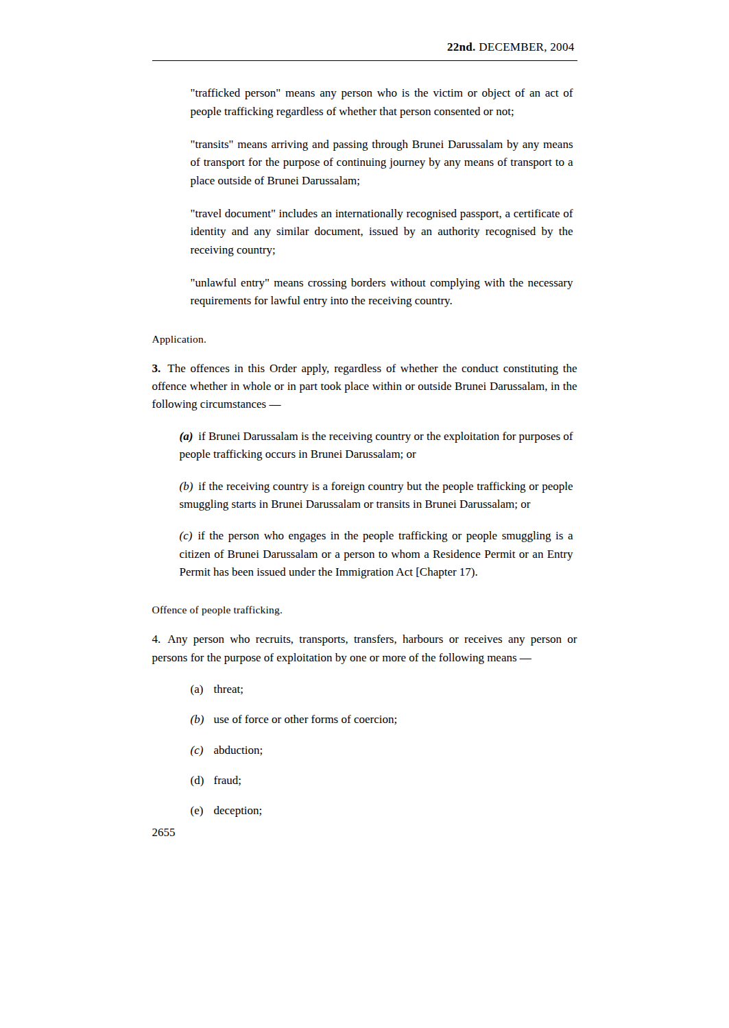22nd. DECEMBER, 2004
"trafficked person" means any person who is the victim or object of an act of people trafficking regardless of whether that person consented or not;
"transits" means arriving and passing through Brunei Darussalam by any means of transport for the purpose of continuing journey by any means of transport to a place outside of Brunei Darussalam;
"travel document" includes an internationally recognised passport, a certificate of identity and any similar document, issued by an authority recognised by the receiving country;
"unlawful entry" means crossing borders without complying with the necessary requirements for lawful entry into the receiving country.
Application.
3. The offences in this Order apply, regardless of whether the conduct constituting the offence whether in whole or in part took place within or outside Brunei Darussalam, in the following circumstances —
(a) if Brunei Darussalam is the receiving country or the exploitation for purposes of people trafficking occurs in Brunei Darussalam; or
(b) if the receiving country is a foreign country but the people trafficking or people smuggling starts in Brunei Darussalam or transits in Brunei Darussalam; or
(c) if the person who engages in the people trafficking or people smuggling is a citizen of Brunei Darussalam or a person to whom a Residence Permit or an Entry Permit has been issued under the Immigration Act [Chapter 17).
Offence of people trafficking.
4. Any person who recruits, transports, transfers, harbours or receives any person or persons for the purpose of exploitation by one or more of the following means —
(a) threat;
(b) use of force or other forms of coercion;
(c) abduction;
(d) fraud;
(e) deception;
2655